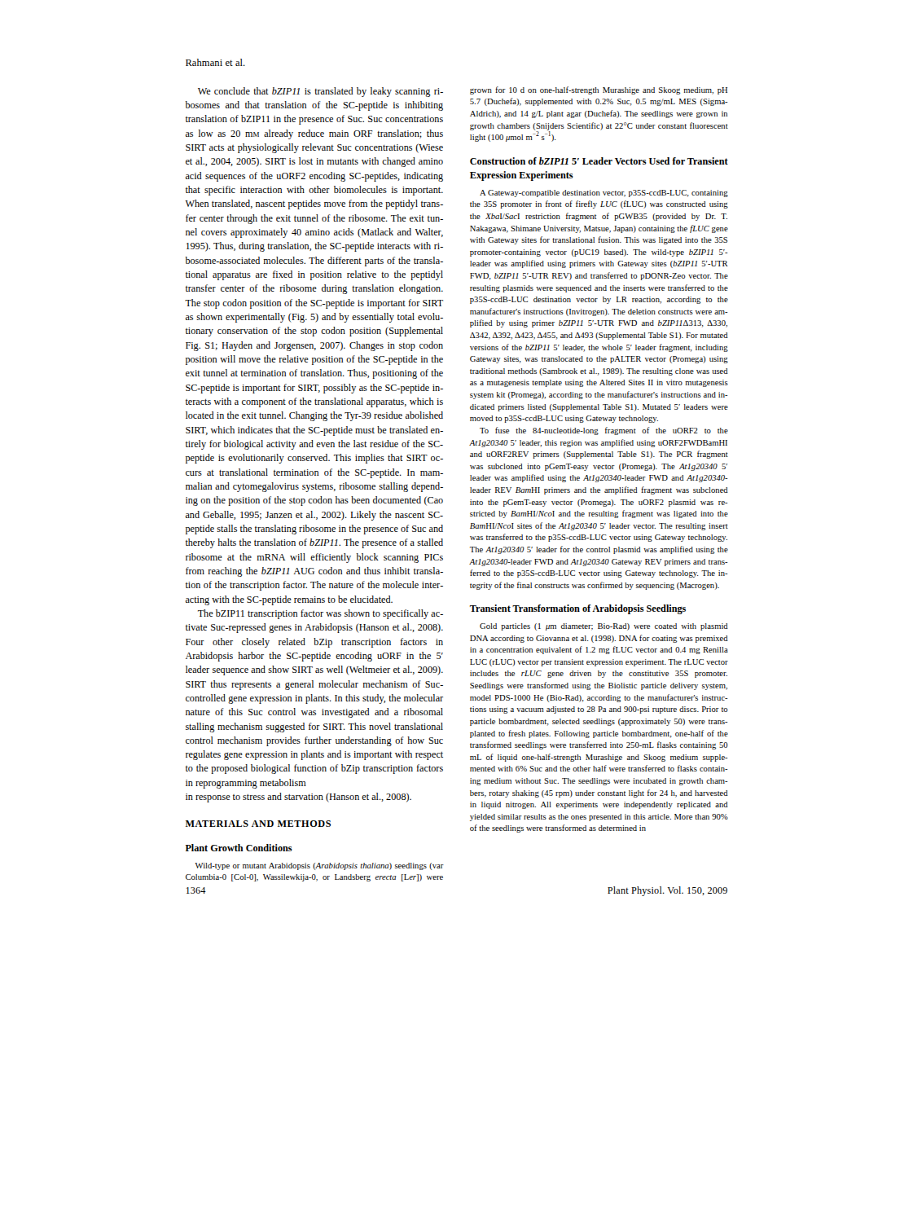Rahmani et al.
We conclude that bZIP11 is translated by leaky scanning ribosomes and that translation of the SC-peptide is inhibiting translation of bZIP11 in the presence of Suc. Suc concentrations as low as 20 mm already reduce main ORF translation; thus SIRT acts at physiologically relevant Suc concentrations (Wiese et al., 2004, 2005). SIRT is lost in mutants with changed amino acid sequences of the uORF2 encoding SC-peptides, indicating that specific interaction with other biomolecules is important. When translated, nascent peptides move from the peptidyl transfer center through the exit tunnel of the ribosome. The exit tunnel covers approximately 40 amino acids (Matlack and Walter, 1995). Thus, during translation, the SC-peptide interacts with ribosome-associated molecules. The different parts of the translational apparatus are fixed in position relative to the peptidyl transfer center of the ribosome during translation elongation. The stop codon position of the SC-peptide is important for SIRT as shown experimentally (Fig. 5) and by essentially total evolutionary conservation of the stop codon position (Supplemental Fig. S1; Hayden and Jorgensen, 2007). Changes in stop codon position will move the relative position of the SC-peptide in the exit tunnel at termination of translation. Thus, positioning of the SC-peptide is important for SIRT, possibly as the SC-peptide interacts with a component of the translational apparatus, which is located in the exit tunnel. Changing the Tyr-39 residue abolished SIRT, which indicates that the SC-peptide must be translated entirely for biological activity and even the last residue of the SC-peptide is evolutionarily conserved. This implies that SIRT occurs at translational termination of the SC-peptide. In mammalian and cytomegalovirus systems, ribosome stalling depending on the position of the stop codon has been documented (Cao and Geballe, 1995; Janzen et al., 2002). Likely the nascent SC-peptide stalls the translating ribosome in the presence of Suc and thereby halts the translation of bZIP11. The presence of a stalled ribosome at the mRNA will efficiently block scanning PICs from reaching the bZIP11 AUG codon and thus inhibit translation of the transcription factor. The nature of the molecule interacting with the SC-peptide remains to be elucidated.
The bZIP11 transcription factor was shown to specifically activate Suc-repressed genes in Arabidopsis (Hanson et al., 2008). Four other closely related bZip transcription factors in Arabidopsis harbor the SC-peptide encoding uORF in the 5′ leader sequence and show SIRT as well (Weltmeier et al., 2009). SIRT thus represents a general molecular mechanism of Suc-controlled gene expression in plants. In this study, the molecular nature of this Suc control was investigated and a ribosomal stalling mechanism suggested for SIRT. This novel translational control mechanism provides further understanding of how Suc regulates gene expression in plants and is important with respect to the proposed biological function of bZip transcription factors in reprogramming metabolism
in response to stress and starvation (Hanson et al., 2008).
Materials and Methods
Plant Growth Conditions
Wild-type or mutant Arabidopsis (Arabidopsis thaliana) seedlings (var Columbia-0 [Col-0], Wassilewkija-0, or Landsberg erecta [Ler]) were grown for 10 d on one-half-strength Murashige and Skoog medium, pH 5.7 (Duchefa), supplemented with 0.2% Suc, 0.5 mg/mL MES (Sigma-Aldrich), and 14 g/L plant agar (Duchefa). The seedlings were grown in growth chambers (Snijders Scientific) at 22°C under constant fluorescent light (100 μmol m−2 s−1).
Construction of bZIP11 5′ Leader Vectors Used for Transient Expression Experiments
A Gateway-compatible destination vector, p35S-ccdB-LUC, containing the 35S promoter in front of firefly LUC (fLUC) was constructed using the Xba I/Sac I restriction fragment of pGWB35 (provided by Dr. T. Nakagawa, Shimane University, Matsue, Japan) containing the fLUC gene with Gateway sites for translational fusion. This was ligated into the 35S promoter-containing vector (pUC19 based). The wild-type bZIP11 5′-leader was amplified using primers with Gateway sites (bZIP11 5′-UTR FWD, bZIP11 5′-UTR REV) and transferred to pDONR-Zeo vector. The resulting plasmids were sequenced and the inserts were transferred to the p35S-ccdB-LUC destination vector by LR reaction, according to the manufacturer's instructions (Invitrogen). The deletion constructs were amplified by using primer bZIP11 5′-UTR FWD and bZIP11 Δ313, Δ330, Δ342, Δ392, Δ423, Δ455, and Δ493 (Supplemental Table S1). For mutated versions of the bZIP11 5′ leader, the whole 5′ leader fragment, including Gateway sites, was translocated to the pALTER vector (Promega) using traditional methods (Sambrook et al., 1989). The resulting clone was used as a mutagenesis template using the Altered Sites II in vitro mutagenesis system kit (Promega), according to the manufacturer's instructions and indicated primers listed (Supplemental Table S1). Mutated 5′ leaders were moved to p35S-ccdB-LUC using Gateway technology.
To fuse the 84-nucleotide-long fragment of the uORF2 to the At1g20340 5′ leader, this region was amplified using uORF2FWDBamHI and uORF2REV primers (Supplemental Table S1). The PCR fragment was subcloned into pGemT-easy vector (Promega). The At1g20340 5′ leader was amplified using the At1g20340-leader FWD and At1g20340-leader REV Bam HI primers and the amplified fragment was subcloned into the pGemT-easy vector (Promega). The uORF2 plasmid was restricted by Bam HI/Nco I and the resulting fragment was ligated into the Bam HI/Nco I sites of the At1g20340 5′ leader vector. The resulting insert was transferred to the p35S-ccdB-LUC vector using Gateway technology. The At1g20340 5′ leader for the control plasmid was amplified using the At1g20340-leader FWD and At1g20340 Gateway REV primers and transferred to the p35S-ccdB-LUC vector using Gateway technology. The integrity of the final constructs was confirmed by sequencing (Macrogen).
Transient Transformation of Arabidopsis Seedlings
Gold particles (1 μm diameter; Bio-Rad) were coated with plasmid DNA according to Giovanna et al. (1998). DNA for coating was premixed in a concentration equivalent of 1.2 mg fLUC vector and 0.4 mg Renilla LUC (rLUC) vector per transient expression experiment. The rLUC vector includes the rLUC gene driven by the constitutive 35S promoter. Seedlings were transformed using the Biolistic particle delivery system, model PDS-1000 He (Bio-Rad), according to the manufacturer's instructions using a vacuum adjusted to 28 Pa and 900-psi rupture discs. Prior to particle bombardment, selected seedlings (approximately 50) were transplanted to fresh plates. Following particle bombardment, one-half of the transformed seedlings were transferred into 250-mL flasks containing 50 mL of liquid one-half-strength Murashige and Skoog medium supplemented with 6% Suc and the other half were transferred to flasks containing medium without Suc. The seedlings were incubated in growth chambers, rotary shaking (45 rpm) under constant light for 24 h, and harvested in liquid nitrogen. All experiments were independently replicated and yielded similar results as the ones presented in this article. More than 90% of the seedlings were transformed as determined in
1364
Plant Physiol. Vol. 150, 2009